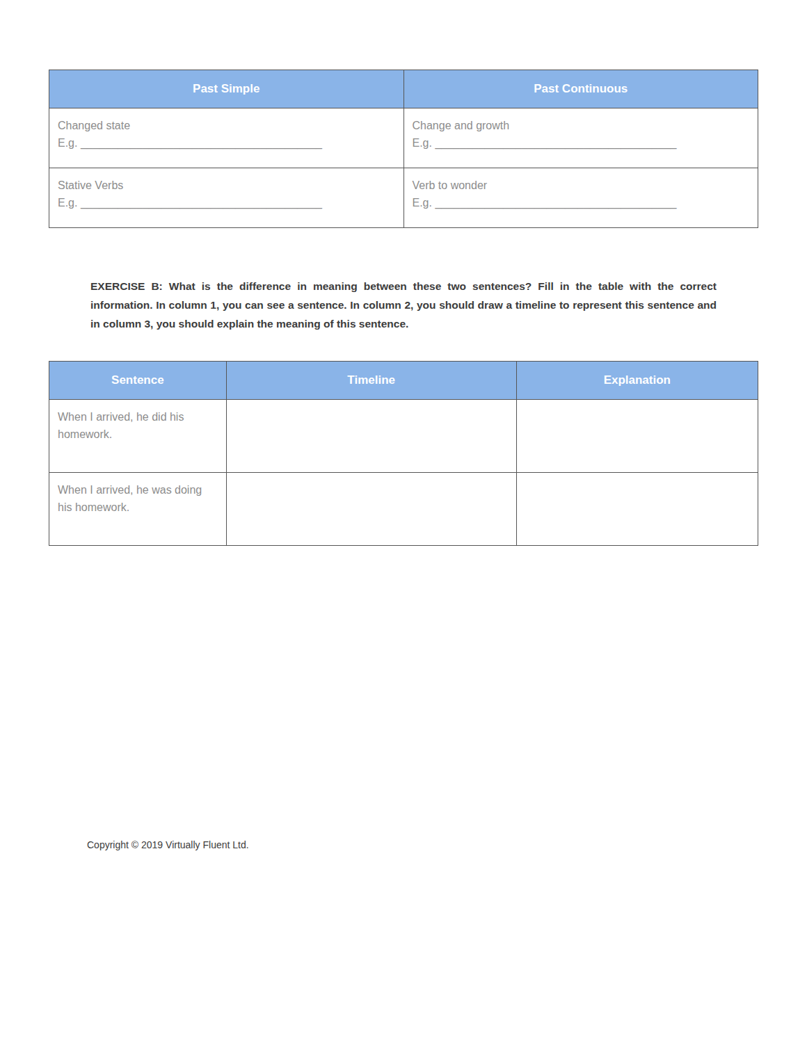| Past Simple | Past Continuous |
| --- | --- |
| Changed state E.g. _______________________________________ | Change and growth E.g. _______________________________________ |
| Stative Verbs E.g. _______________________________________ | Verb to wonder E.g. _______________________________________ |
EXERCISE B: What is the difference in meaning between these two sentences? Fill in the table with the correct information. In column 1, you can see a sentence. In column 2, you should draw a timeline to represent this sentence and in column 3, you should explain the meaning of this sentence.
| Sentence | Timeline | Explanation |
| --- | --- | --- |
| When I arrived, he did his homework. | | |
| When I arrived, he was doing his homework. | | |
Copyright © 2019 Virtually Fluent Ltd.